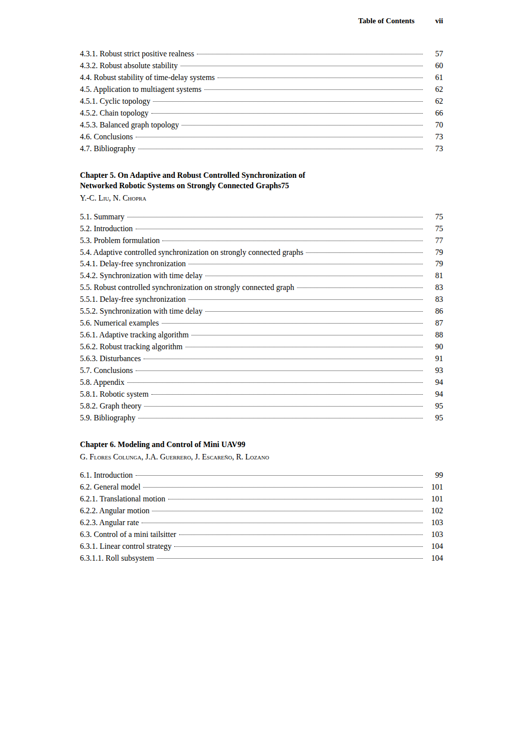Table of Contents vii
4.3.1. Robust strict positive realness 57
4.3.2. Robust absolute stability 60
4.4. Robust stability of time-delay systems 61
4.5. Application to multiagent systems 62
4.5.1. Cyclic topology 62
4.5.2. Chain topology 66
4.5.3. Balanced graph topology 70
4.6. Conclusions 73
4.7. Bibliography 73
Chapter 5. On Adaptive and Robust Controlled Synchronization of
Networked Robotic Systems on Strongly Connected Graphs 75
Y.-C. Liu, N. Chopra
5.1. Summary 75
5.2. Introduction 75
5.3. Problem formulation 77
5.4. Adaptive controlled synchronization on strongly connected graphs 79
5.4.1. Delay-free synchronization 79
5.4.2. Synchronization with time delay 81
5.5. Robust controlled synchronization on strongly connected graph 83
5.5.1. Delay-free synchronization 83
5.5.2. Synchronization with time delay 86
5.6. Numerical examples 87
5.6.1. Adaptive tracking algorithm 88
5.6.2. Robust tracking algorithm 90
5.6.3. Disturbances 91
5.7. Conclusions 93
5.8. Appendix 94
5.8.1. Robotic system 94
5.8.2. Graph theory 95
5.9. Bibliography 95
Chapter 6. Modeling and Control of Mini UAV 99
G. Flores Colunga, J.A. Guerrero, J. Escareño, R. Lozano
6.1. Introduction 99
6.2. General model 101
6.2.1. Translational motion 101
6.2.2. Angular motion 102
6.2.3. Angular rate 103
6.3. Control of a mini tailsitter 103
6.3.1. Linear control strategy 104
6.3.1.1. Roll subsystem 104